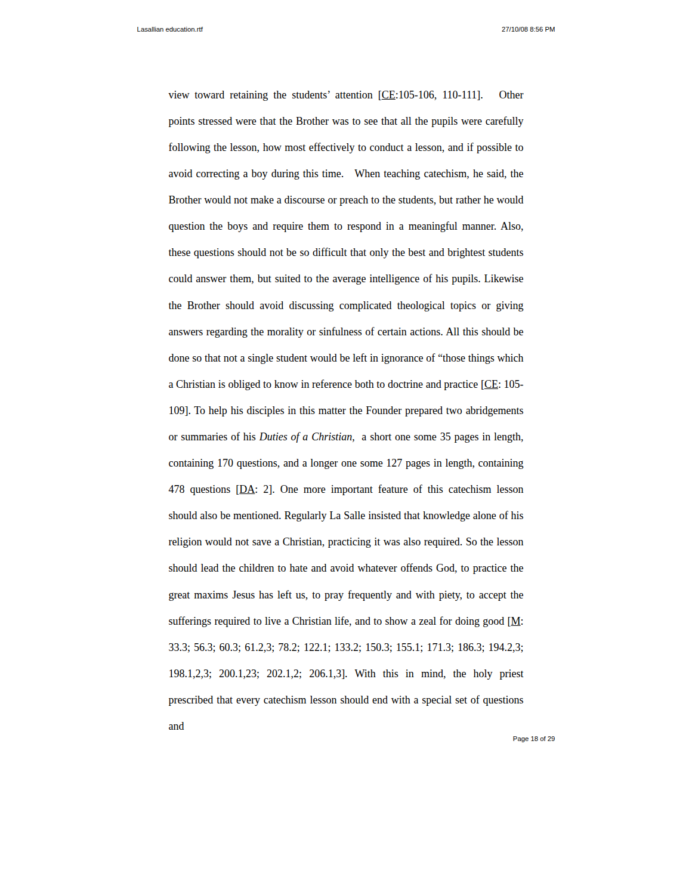Lasallian education.rtf
27/10/08 8:56 PM
view toward retaining the students’ attention [CE:105-106, 110-111]. Other points stressed were that the Brother was to see that all the pupils were carefully following the lesson, how most effectively to conduct a lesson, and if possible to avoid correcting a boy during this time. When teaching catechism, he said, the Brother would not make a discourse or preach to the students, but rather he would question the boys and require them to respond in a meaningful manner. Also, these questions should not be so difficult that only the best and brightest students could answer them, but suited to the average intelligence of his pupils. Likewise the Brother should avoid discussing complicated theological topics or giving answers regarding the morality or sinfulness of certain actions. All this should be done so that not a single student would be left in ignorance of “those things which a Christian is obliged to know in reference both to doctrine and practice [CE: 105-109]. To help his disciples in this matter the Founder prepared two abridgements or summaries of his Duties of a Christian, a short one some 35 pages in length, containing 170 questions, and a longer one some 127 pages in length, containing 478 questions [DA: 2]. One more important feature of this catechism lesson should also be mentioned. Regularly La Salle insisted that knowledge alone of his religion would not save a Christian, practicing it was also required. So the lesson should lead the children to hate and avoid whatever offends God, to practice the great maxims Jesus has left us, to pray frequently and with piety, to accept the sufferings required to live a Christian life, and to show a zeal for doing good [M: 33.3; 56.3; 60.3; 61.2,3; 78.2; 122.1; 133.2; 150.3; 155.1; 171.3; 186.3; 194.2,3; 198.1,2,3; 200.1,23; 202.1,2; 206.1,3]. With this in mind, the holy priest prescribed that every catechism lesson should end with a special set of questions and
Page 18 of 29